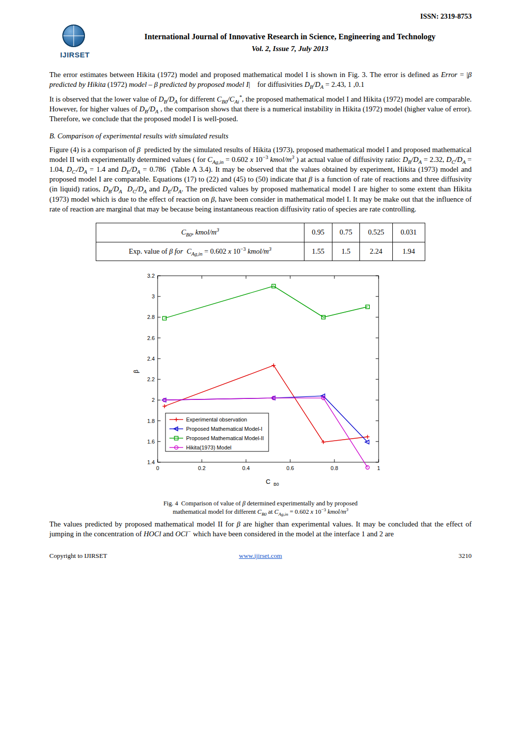ISSN: 2319-8753
IJIRSET
International Journal of Innovative Research in Science, Engineering and Technology
Vol. 2, Issue 7, July 2013
The error estimates between Hikita (1972) model and proposed mathematical model I is shown in Fig. 3. The error is defined as Error = |β predicted by Hikita (1972) model – β predicted by proposed model I| for diffusivities DB/DA = 2.43, 1 ,0.1
It is observed that the lower value of DB/DA for different CB0/CAi*, the proposed mathematical model I and Hikita (1972) model are comparable. However, for higher values of DB/DA , the comparison shows that there is a numerical instability in Hikita (1972) model (higher value of error). Therefore, we conclude that the proposed model I is well-posed.
B. Comparison of experimental results with simulated results
Figure (4) is a comparison of β predicted by the simulated results of Hikita (1973), proposed mathematical model I and proposed mathematical model II with experimentally determined values ( for CAg,in = 0.602 x 10−3 kmol/m3 ) at actual value of diffusivity ratio: DB/DA = 2.32, DC/DA = 1.04, DC′/DA = 1.4 and DE/DA = 0.786 (Table A 3.4). It may be observed that the values obtained by experiment, Hikita (1973) model and proposed model I are comparable. Equations (17) to (22) and (45) to (50) indicate that β is a function of rate of reactions and three diffusivity (in liquid) ratios, DB/DA DC/DA and DE/DA. The predicted values by proposed mathematical model I are higher to some extent than Hikita (1973) model which is due to the effect of reaction on β, have been consider in mathematical model I. It may be make out that the influence of rate of reaction are marginal that may be because being instantaneous reaction diffusivity ratio of species are rate controlling.
| C B0 , kmol/m 3 | 0.95 | 0.75 | 0.525 | 0.031 |
| Exp. value of β for C Ag,in = 0.602 x 10 −3 kmol/m 3 | 1.55 | 1.5 | 2.24 | 1.94 |
3.2 3 2.8 2.6 2.4 2.2 2 1.8 1.6 1.4 0 0.2 0.4 0.6 0.8 1 β C B0 Experimental observation Proposed Mathematical Model-I Proposed Mathematical Model-II Hikita(1973) Model
Fig. 4 Comparison of value of β determined experimentally and by proposed
mathematical model for different CB0 at CAg,in = 0.602 x 10−3 kmol/m3
The values predicted by proposed mathematical model II for β are higher than experimental values. It may be concluded that the effect of jumping in the concentration of HOCl and OCl− which have been considered in the model at the interface 1 and 2 are
Copyright to IJIRSET
www.ijirset.com
3210